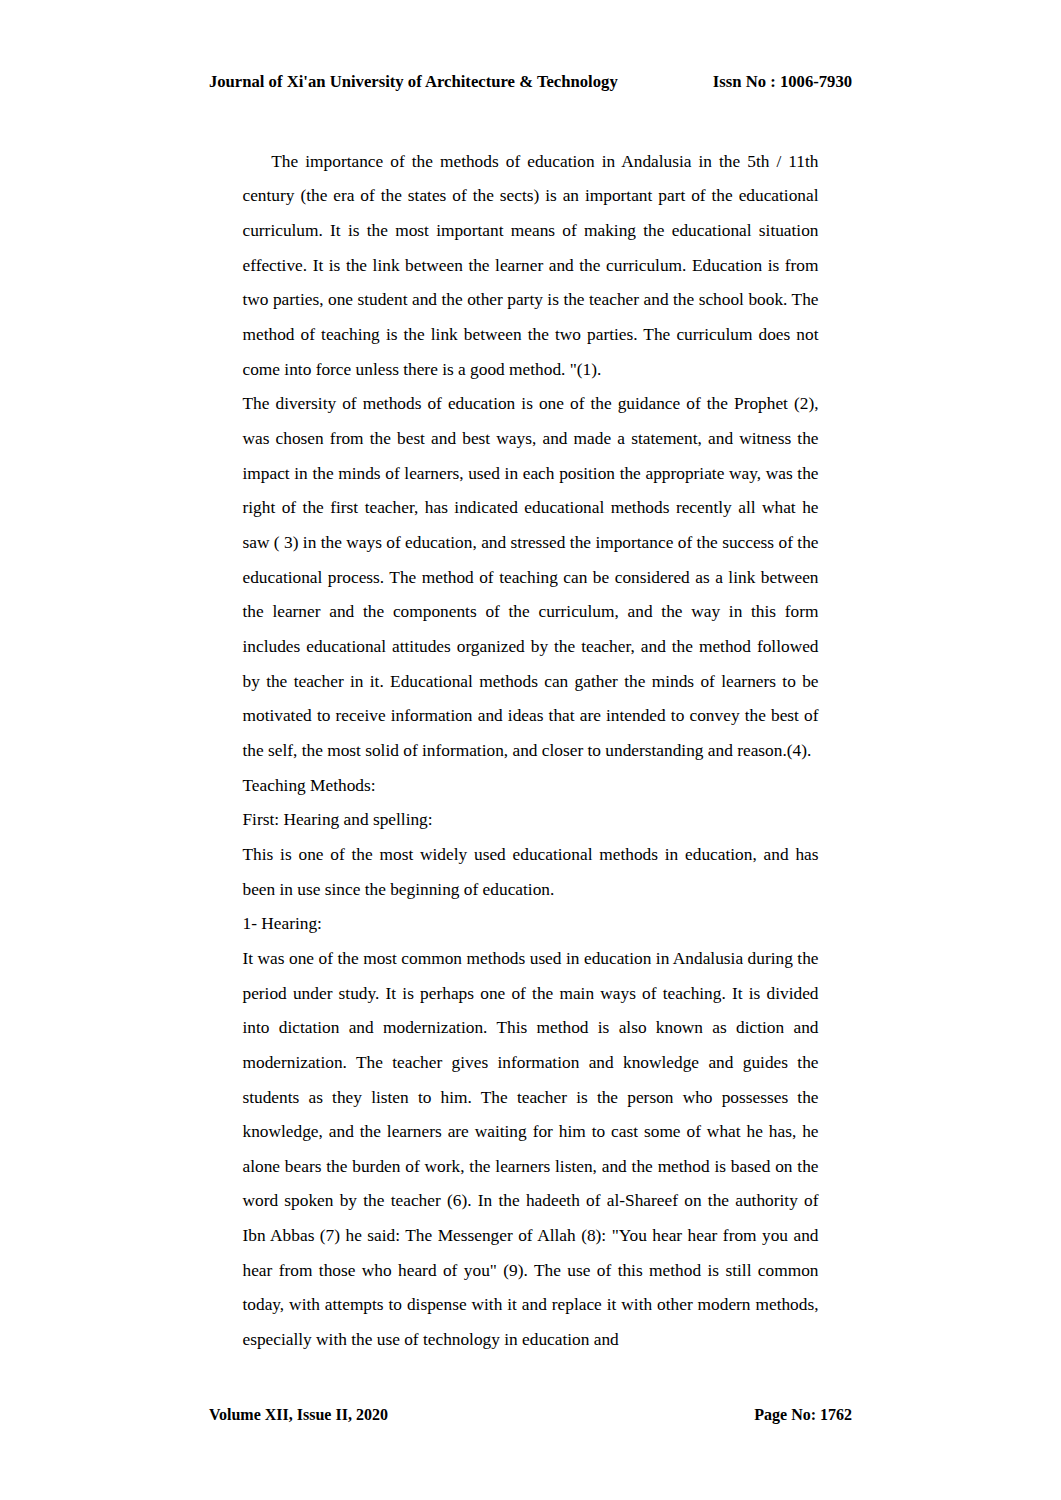Journal of Xi'an University of Architecture & Technology
Issn No : 1006-7930
The importance of the methods of education in Andalusia in the 5th / 11th century (the era of the states of the sects) is an important part of the educational curriculum. It is the most important means of making the educational situation effective. It is the link between the learner and the curriculum. Education is from two parties, one student and the other party is the teacher and the school book. The method of teaching is the link between the two parties. The curriculum does not come into force unless there is a good method. "(1).
The diversity of methods of education is one of the guidance of the Prophet (2), was chosen from the best and best ways, and made a statement, and witness the impact in the minds of learners, used in each position the appropriate way, was the right of the first teacher, has indicated educational methods recently all what he saw ( 3) in the ways of education, and stressed the importance of the success of the educational process. The method of teaching can be considered as a link between the learner and the components of the curriculum, and the way in this form includes educational attitudes organized by the teacher, and the method followed by the teacher in it. Educational methods can gather the minds of learners to be motivated to receive information and ideas that are intended to convey the best of the self, the most solid of information, and closer to understanding and reason.(4).
Teaching Methods:
First: Hearing and spelling:
This is one of the most widely used educational methods in education, and has been in use since the beginning of education.
1- Hearing:
It was one of the most common methods used in education in Andalusia during the period under study. It is perhaps one of the main ways of teaching. It is divided into dictation and modernization. This method is also known as diction and modernization. The teacher gives information and knowledge and guides the students as they listen to him. The teacher is the person who possesses the knowledge, and the learners are waiting for him to cast some of what he has, he alone bears the burden of work, the learners listen, and the method is based on the word spoken by the teacher (6). In the hadeeth of al-Shareef on the authority of Ibn Abbas (7) he said: The Messenger of Allah (8): "You hear hear from you and hear from those who heard of you" (9). The use of this method is still common today, with attempts to dispense with it and replace it with other modern methods, especially with the use of technology in education and
Volume XII, Issue II, 2020
Page No: 1762